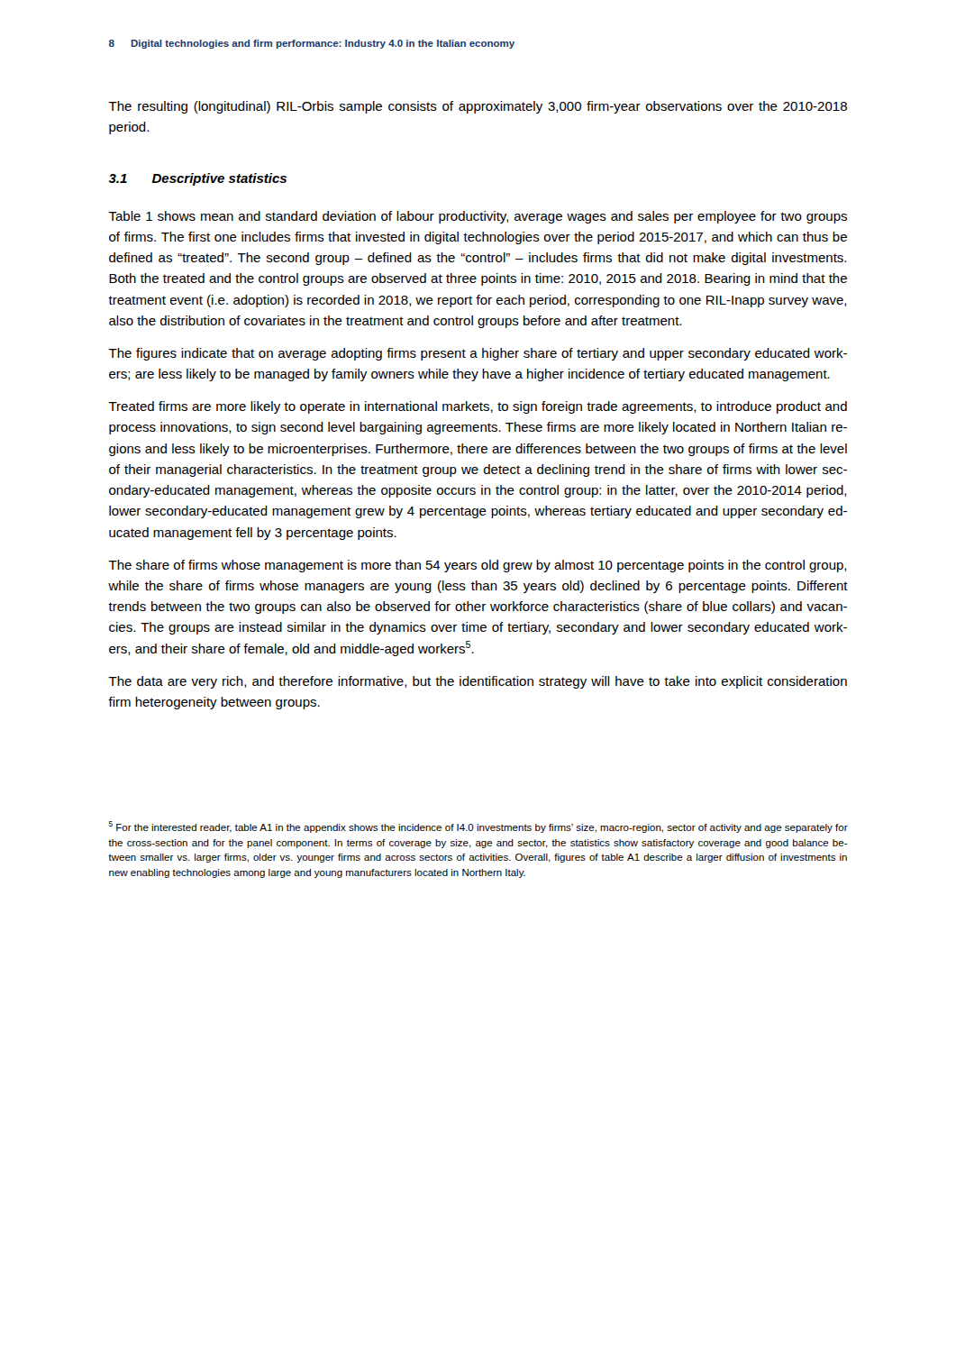8 Digital technologies and firm performance: Industry 4.0 in the Italian economy
The resulting (longitudinal) RIL-Orbis sample consists of approximately 3,000 firm-year observations over the 2010-2018 period.
3.1 Descriptive statistics
Table 1 shows mean and standard deviation of labour productivity, average wages and sales per employee for two groups of firms. The first one includes firms that invested in digital technologies over the period 2015-2017, and which can thus be defined as “treated”. The second group – defined as the “control” – includes firms that did not make digital investments. Both the treated and the control groups are observed at three points in time: 2010, 2015 and 2018. Bearing in mind that the treatment event (i.e. adoption) is recorded in 2018, we report for each period, corresponding to one RIL-Inapp survey wave, also the distribution of covariates in the treatment and control groups before and after treatment.
The figures indicate that on average adopting firms present a higher share of tertiary and upper secondary educated workers; are less likely to be managed by family owners while they have a higher incidence of tertiary educated management.
Treated firms are more likely to operate in international markets, to sign foreign trade agreements, to introduce product and process innovations, to sign second level bargaining agreements. These firms are more likely located in Northern Italian regions and less likely to be microenterprises. Furthermore, there are differences between the two groups of firms at the level of their managerial characteristics. In the treatment group we detect a declining trend in the share of firms with lower secondary-educated management, whereas the opposite occurs in the control group: in the latter, over the 2010-2014 period, lower secondary-educated management grew by 4 percentage points, whereas tertiary educated and upper secondary educated management fell by 3 percentage points.
The share of firms whose management is more than 54 years old grew by almost 10 percentage points in the control group, while the share of firms whose managers are young (less than 35 years old) declined by 6 percentage points. Different trends between the two groups can also be observed for other workforce characteristics (share of blue collars) and vacancies. The groups are instead similar in the dynamics over time of tertiary, secondary and lower secondary educated workers, and their share of female, old and middle-aged workers5.
The data are very rich, and therefore informative, but the identification strategy will have to take into explicit consideration firm heterogeneity between groups.
5 For the interested reader, table A1 in the appendix shows the incidence of I4.0 investments by firms’ size, macro-region, sector of activity and age separately for the cross-section and for the panel component. In terms of coverage by size, age and sector, the statistics show satisfactory coverage and good balance between smaller vs. larger firms, older vs. younger firms and across sectors of activities. Overall, figures of table A1 describe a larger diffusion of investments in new enabling technologies among large and young manufacturers located in Northern Italy.